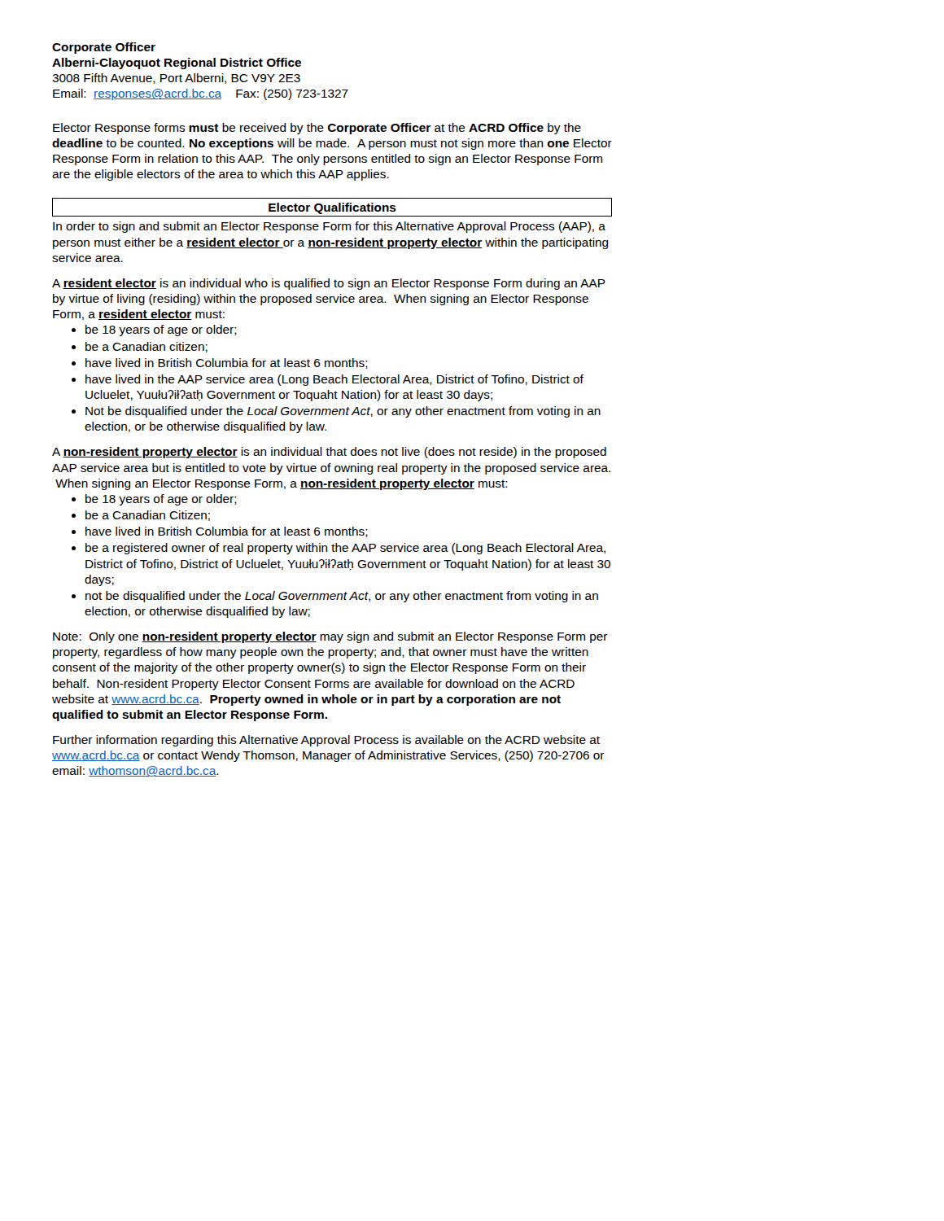Corporate Officer
Alberni-Clayoquot Regional District Office
3008 Fifth Avenue, Port Alberni, BC V9Y 2E3
Email: responses@acrd.bc.ca Fax: (250) 723-1327
Elector Response forms must be received by the Corporate Officer at the ACRD Office by the deadline to be counted. No exceptions will be made. A person must not sign more than one Elector Response Form in relation to this AAP. The only persons entitled to sign an Elector Response Form are the eligible electors of the area to which this AAP applies.
Elector Qualifications
In order to sign and submit an Elector Response Form for this Alternative Approval Process (AAP), a person must either be a resident elector or a non-resident property elector within the participating service area.
A resident elector is an individual who is qualified to sign an Elector Response Form during an AAP by virtue of living (residing) within the proposed service area. When signing an Elector Response Form, a resident elector must:
be 18 years of age or older;
be a Canadian citizen;
have lived in British Columbia for at least 6 months;
have lived in the AAP service area (Long Beach Electoral Area, District of Tofino, District of Ucluelet, Yuułuʔiłʔatḥ Government or Toquaht Nation) for at least 30 days;
Not be disqualified under the Local Government Act, or any other enactment from voting in an election, or be otherwise disqualified by law.
A non-resident property elector is an individual that does not live (does not reside) in the proposed AAP service area but is entitled to vote by virtue of owning real property in the proposed service area. When signing an Elector Response Form, a non-resident property elector must:
be 18 years of age or older;
be a Canadian Citizen;
have lived in British Columbia for at least 6 months;
be a registered owner of real property within the AAP service area (Long Beach Electoral Area, District of Tofino, District of Ucluelet, Yuułuʔiłʔatḥ Government or Toquaht Nation) for at least 30 days;
not be disqualified under the Local Government Act, or any other enactment from voting in an election, or otherwise disqualified by law;
Note: Only one non-resident property elector may sign and submit an Elector Response Form per property, regardless of how many people own the property; and, that owner must have the written consent of the majority of the other property owner(s) to sign the Elector Response Form on their behalf. Non-resident Property Elector Consent Forms are available for download on the ACRD website at www.acrd.bc.ca. Property owned in whole or in part by a corporation are not qualified to submit an Elector Response Form.
Further information regarding this Alternative Approval Process is available on the ACRD website at www.acrd.bc.ca or contact Wendy Thomson, Manager of Administrative Services, (250) 720-2706 or email: wthomson@acrd.bc.ca.